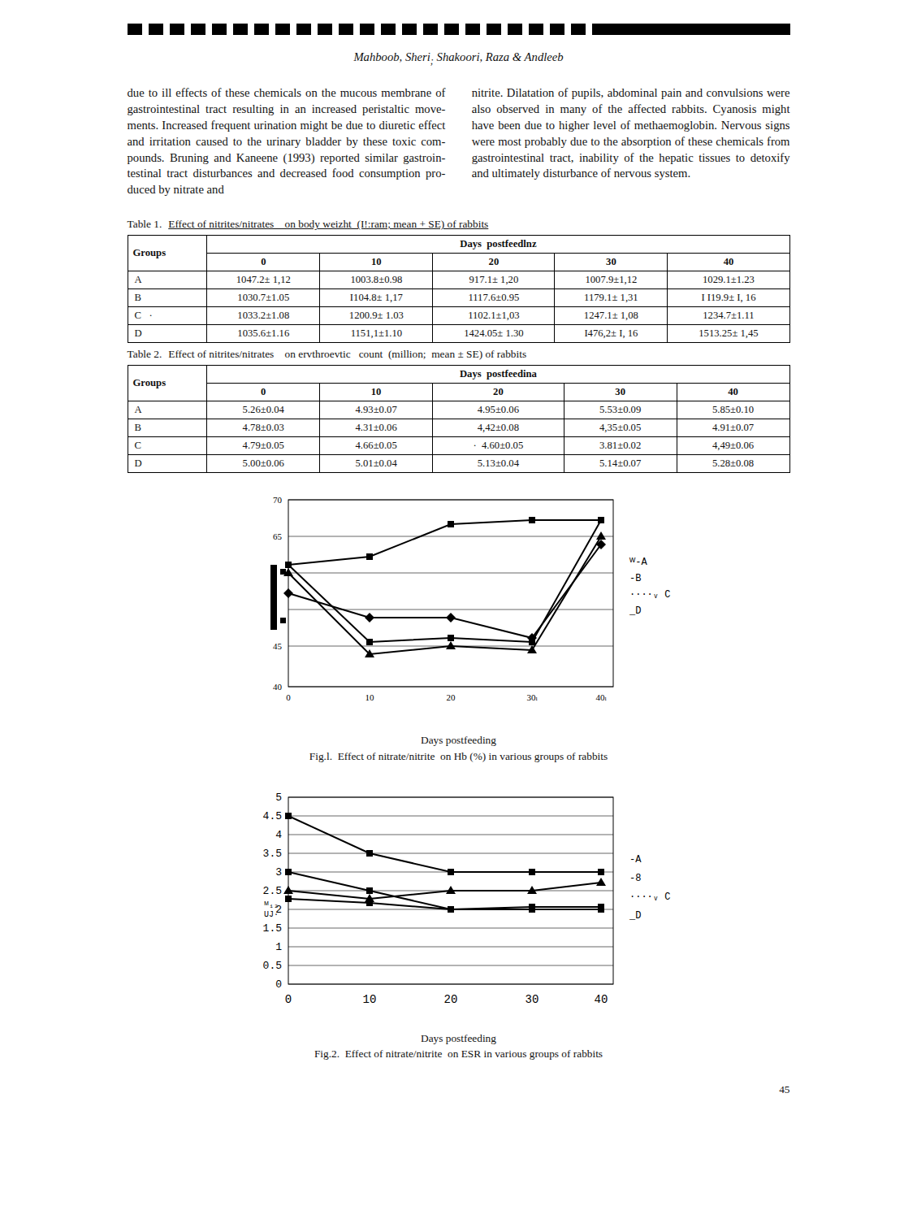Mahboob, Sheri; Shakoori, Raza & Andleeb
due to ill effects of these chemicals on the mucous membrane of gastrointestinal tract resulting in an increased peristaltic movements. Increased frequent urination might be due to diuretic effect and irritation caused to the urinary bladder by these toxic compounds. Bruning and Kaneene (1993) reported similar gastrointestinal tract disturbances and decreased food consumption produced by nitrate and
nitrite. Dilatation of pupils, abdominal pain and convulsions were also observed in many of the affected rabbits. Cyanosis might have been due to higher level of methaemoglobin. Nervous signs were most probably due to the absorption of these chemicals from gastrointestinal tract, inability of the hepatic tissues to detoxify and ultimately disturbance of nervous system.
Table 1. Effect of nitrites/nitrates on body weizht (I!:ram; mean + SE) of rabbits
| Groups | Days postfeedlnz |
| --- | --- |
| 0 | 10 | 20 | 30 | 40 |
| A | 1047.2± 1,12 | 1003.8±0.98 | 917.1± 1,20 | 1007.9±1,12 | 1029.1±1.23 |
| B | 1030.7±1.05 | I104.8± 1,17 | 1117.6±0.95 | 1179.1± 1,31 | I I19.9± I, 16 |
| C · | 1033.2±1.08 | 1200.9± 1.03 | 1102.1±1,03 | 1247.1± 1,08 | 1234.7±1.11 |
| D | 1035.6±1.16 | 1151,1±1.10 | 1424.05± 1.30 | I476,2± I, 16 | 1513.25± 1,45 |
Table 2. Effect of nitrites/nitrates on ervthroevtic count (million; mean ± SE) of rabbits
| Groups | Days postfeedina |
| --- | --- |
| 0 | 10 | 20 | 30 | 40 |
| A | 5.26±0.04 | 4.93±0.07 | 4.95±0.06 | 5.53±0.09 | 5.85±0.10 |
| B | 4.78±0.03 | 4.31±0.06 | 4,42±0.08 | 4,35±0.05 | 4.91±0.07 |
| C | 4.79±0.05 | 4.66±0.05 | · 4.60±0.05 | 3.81±0.02 | 4,49±0.06 |
| D | 5.00±0.06 | 5.01±0.04 | 5.13±0.04 | 5.14±0.07 | 5.28±0.08 |
70 65 45 40 0 10 20 30ı 40ı ᵂ-A -B ····ᵥ C _D
Days postfeeding
Fig.l. Effect of nitrate/nitrite on Hb (%) in various groups of rabbits
5 4.5 4 3.5 3 2.5 2 1.5 1 0.5 0 ᴹ₁₂ UJ· 0 10 20 30 40 -A -8 ····ᵥ C _D
Days postfeeding
Fig.2. Effect of nitrate/nitrite on ESR in various groups of rabbits
45